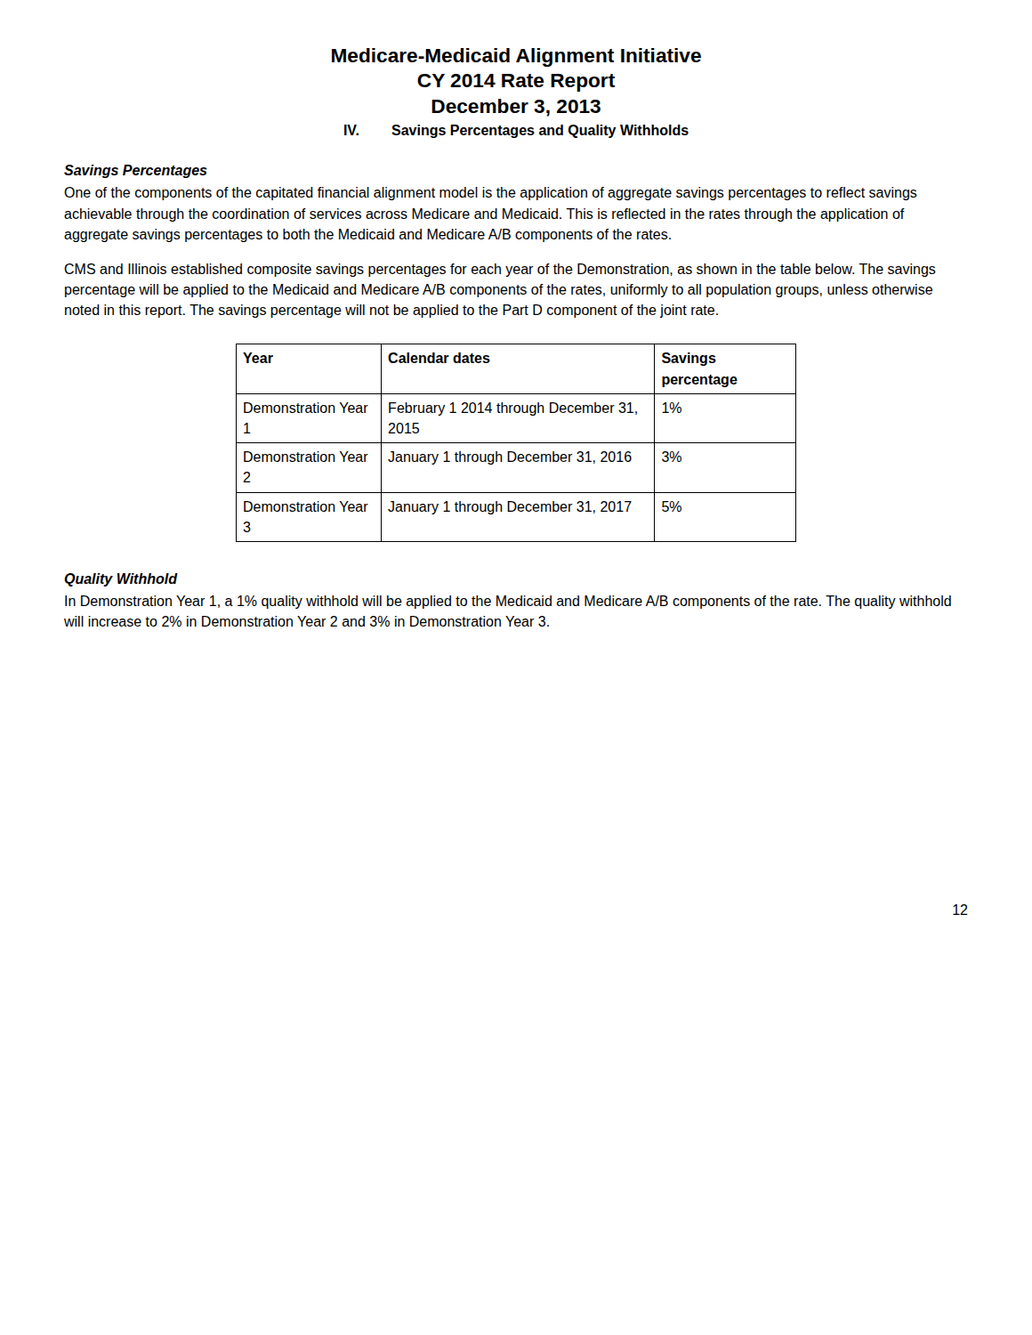Medicare-Medicaid Alignment Initiative
CY 2014 Rate Report
December 3, 2013
IV. Savings Percentages and Quality Withholds
Savings Percentages
One of the components of the capitated financial alignment model is the application of aggregate savings percentages to reflect savings achievable through the coordination of services across Medicare and Medicaid. This is reflected in the rates through the application of aggregate savings percentages to both the Medicaid and Medicare A/B components of the rates.
CMS and Illinois established composite savings percentages for each year of the Demonstration, as shown in the table below. The savings percentage will be applied to the Medicaid and Medicare A/B components of the rates, uniformly to all population groups, unless otherwise noted in this report. The savings percentage will not be applied to the Part D component of the joint rate.
| Year | Calendar dates | Savings percentage |
| --- | --- | --- |
| Demonstration Year 1 | February 1 2014 through December 31, 2015 | 1% |
| Demonstration Year 2 | January 1 through December 31, 2016 | 3% |
| Demonstration Year 3 | January 1 through December 31, 2017 | 5% |
Quality Withhold
In Demonstration Year 1, a 1% quality withhold will be applied to the Medicaid and Medicare A/B components of the rate. The quality withhold will increase to 2% in Demonstration Year 2 and 3% in Demonstration Year 3.
12